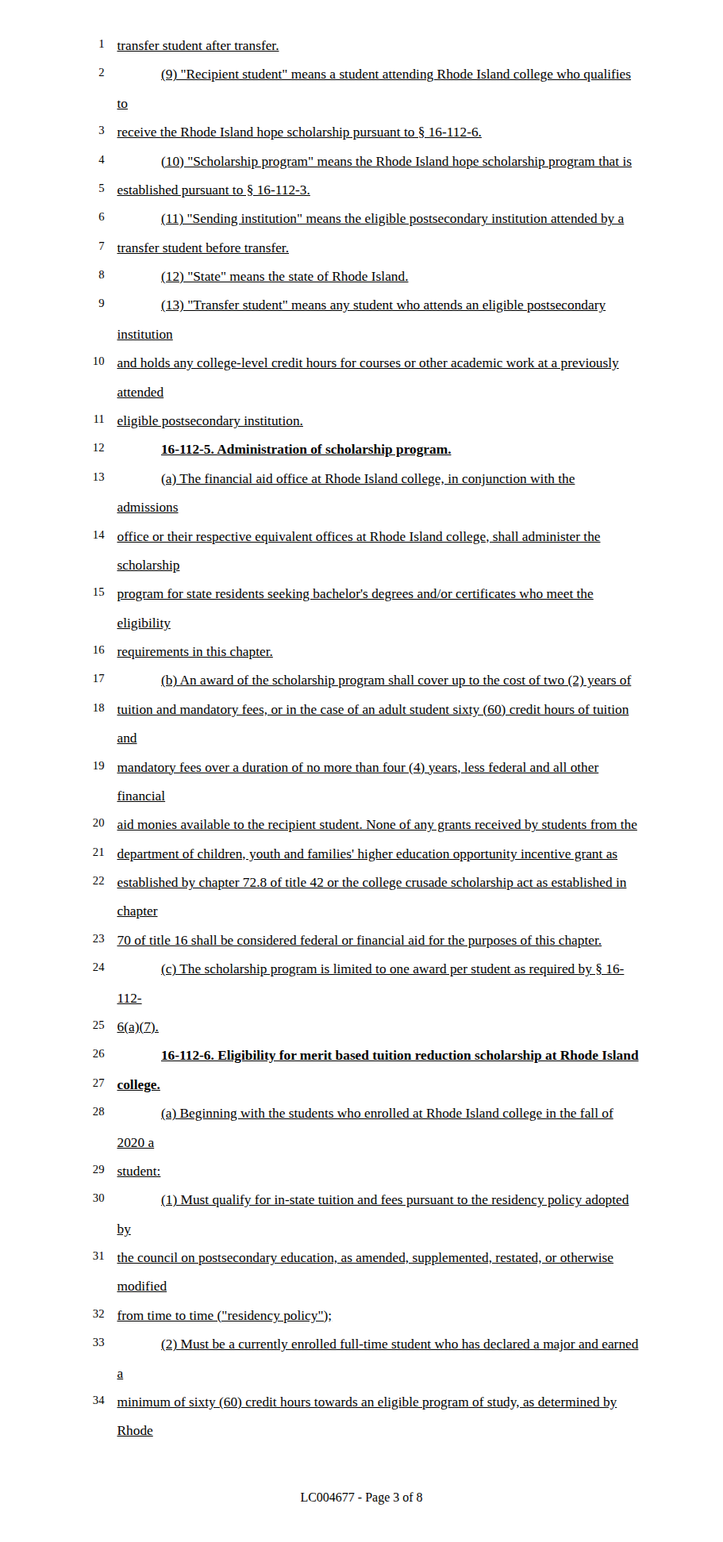transfer student after transfer.
(9) "Recipient student" means a student attending Rhode Island college who qualifies to
receive the Rhode Island hope scholarship pursuant to § 16-112-6.
(10) "Scholarship program" means the Rhode Island hope scholarship program that is
established pursuant to § 16-112-3.
(11) "Sending institution" means the eligible postsecondary institution attended by a
transfer student before transfer.
(12) "State" means the state of Rhode Island.
(13) "Transfer student" means any student who attends an eligible postsecondary institution
and holds any college-level credit hours for courses or other academic work at a previously attended
eligible postsecondary institution.
16-112-5. Administration of scholarship program.
(a) The financial aid office at Rhode Island college, in conjunction with the admissions
office or their respective equivalent offices at Rhode Island college, shall administer the scholarship
program for state residents seeking bachelor's degrees and/or certificates who meet the eligibility
requirements in this chapter.
(b) An award of the scholarship program shall cover up to the cost of two (2) years of
tuition and mandatory fees, or in the case of an adult student sixty (60) credit hours of tuition and
mandatory fees over a duration of no more than four (4) years, less federal and all other financial
aid monies available to the recipient student. None of any grants received by students from the
department of children, youth and families' higher education opportunity incentive grant as
established by chapter 72.8 of title 42 or the college crusade scholarship act as established in chapter
70 of title 16 shall be considered federal or financial aid for the purposes of this chapter.
(c) The scholarship program is limited to one award per student as required by § 16-112-
6(a)(7).
16-112-6. Eligibility for merit based tuition reduction scholarship at Rhode Island
college.
(a) Beginning with the students who enrolled at Rhode Island college in the fall of 2020 a
student:
(1) Must qualify for in-state tuition and fees pursuant to the residency policy adopted by
the council on postsecondary education, as amended, supplemented, restated, or otherwise modified
from time to time ("residency policy");
(2) Must be a currently enrolled full-time student who has declared a major and earned a
minimum of sixty (60) credit hours towards an eligible program of study, as determined by Rhode
LC004677 - Page 3 of 8